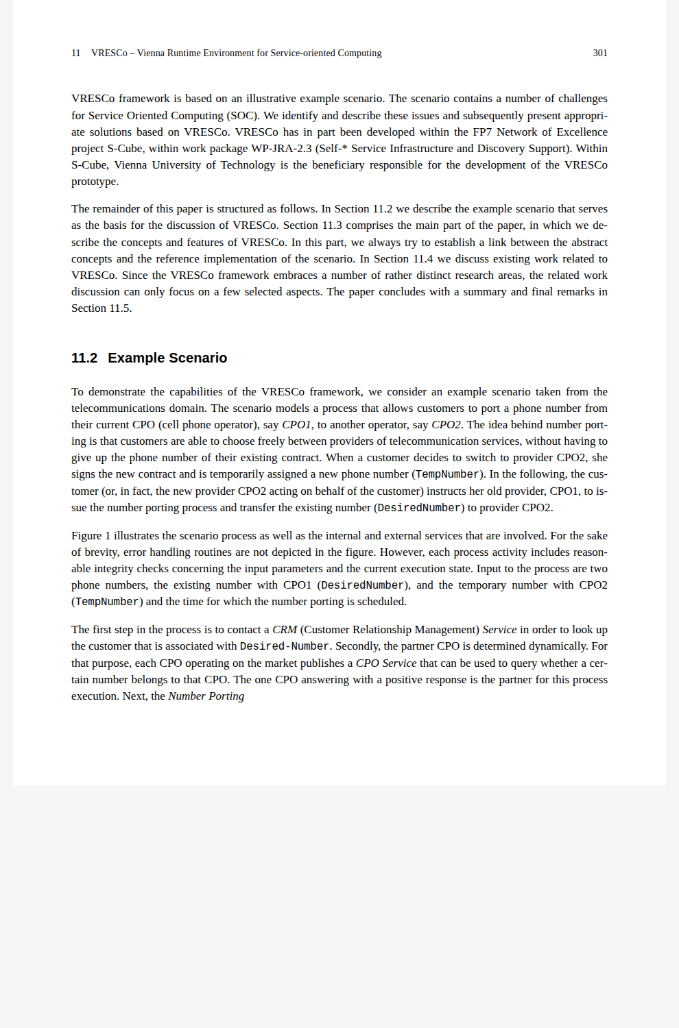11 VRESCo – Vienna Runtime Environment for Service-oriented Computing 301
VRESCo framework is based on an illustrative example scenario. The scenario contains a number of challenges for Service Oriented Computing (SOC). We identify and describe these issues and subsequently present appropriate solutions based on VRESCo. VRESCo has in part been developed within the FP7 Network of Excellence project S-Cube, within work package WP-JRA-2.3 (Self-* Service Infrastructure and Discovery Support). Within S-Cube, Vienna University of Technology is the beneficiary responsible for the development of the VRESCo prototype.
The remainder of this paper is structured as follows. In Section 11.2 we describe the example scenario that serves as the basis for the discussion of VRESCo. Section 11.3 comprises the main part of the paper, in which we describe the concepts and features of VRESCo. In this part, we always try to establish a link between the abstract concepts and the reference implementation of the scenario. In Section 11.4 we discuss existing work related to VRESCo. Since the VRESCo framework embraces a number of rather distinct research areas, the related work discussion can only focus on a few selected aspects. The paper concludes with a summary and final remarks in Section 11.5.
11.2 Example Scenario
To demonstrate the capabilities of the VRESCo framework, we consider an example scenario taken from the telecommunications domain. The scenario models a process that allows customers to port a phone number from their current CPO (cell phone operator), say CPO1, to another operator, say CPO2. The idea behind number porting is that customers are able to choose freely between providers of telecommunication services, without having to give up the phone number of their existing contract. When a customer decides to switch to provider CPO2, she signs the new contract and is temporarily assigned a new phone number (TempNumber). In the following, the customer (or, in fact, the new provider CPO2 acting on behalf of the customer) instructs her old provider, CPO1, to issue the number porting process and transfer the existing number (DesiredNumber) to provider CPO2.
Figure 1 illustrates the scenario process as well as the internal and external services that are involved. For the sake of brevity, error handling routines are not depicted in the figure. However, each process activity includes reasonable integrity checks concerning the input parameters and the current execution state. Input to the process are two phone numbers, the existing number with CPO1 (DesiredNumber), and the temporary number with CPO2 (TempNumber) and the time for which the number porting is scheduled.
The first step in the process is to contact a CRM (Customer Relationship Management) Service in order to look up the customer that is associated with Desired-Number. Secondly, the partner CPO is determined dynamically. For that purpose, each CPO operating on the market publishes a CPO Service that can be used to query whether a certain number belongs to that CPO. The one CPO answering with a positive response is the partner for this process execution. Next, the Number Porting